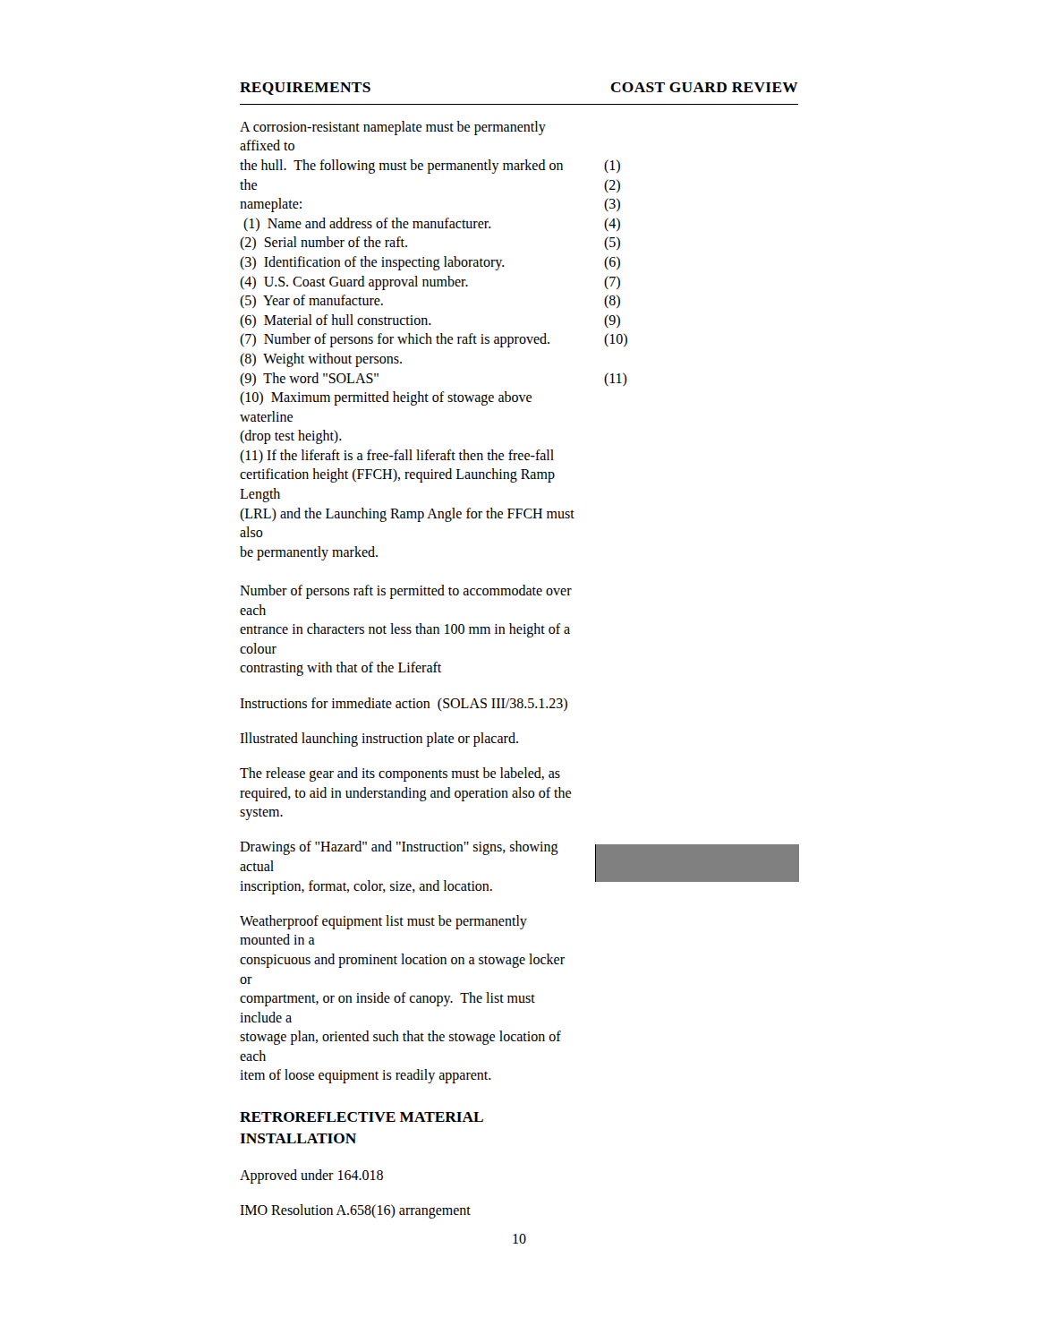REQUIREMENTS
COAST GUARD REVIEW
A corrosion-resistant nameplate must be permanently affixed to
the hull. The following must be permanently marked on the
nameplate:
(1) Name and address of the manufacturer.
(2) Serial number of the raft.
(3) Identification of the inspecting laboratory.
(4) U.S. Coast Guard approval number.
(5) Year of manufacture.
(6) Material of hull construction.
(7) Number of persons for which the raft is approved.
(8) Weight without persons.
(9) The word "SOLAS"
(10) Maximum permitted height of stowage above waterline
(drop test height).
(11) If the liferaft is a free-fall liferaft then the free-fall
certification height (FFCH), required Launching Ramp Length
(LRL) and the Launching Ramp Angle for the FFCH must also
be permanently marked.
Number of persons raft is permitted to accommodate over each
entrance in characters not less than 100 mm in height of a colour
contrasting with that of the Liferaft
Instructions for immediate action (SOLAS III/38.5.1.23)
Illustrated launching instruction plate or placard.
The release gear and its components must be labeled, as
required, to aid in understanding and operation also of the
system.
Drawings of "Hazard" and "Instruction" signs, showing actual
inscription, format, color, size, and location.
Weatherproof equipment list must be permanently mounted in a
conspicuous and prominent location on a stowage locker or
compartment, or on inside of canopy. The list must include a
stowage plan, oriented such that the stowage location of each
item of loose equipment is readily apparent.
RETROREFLECTIVE MATERIAL INSTALLATION
Approved under 164.018
IMO Resolution A.658(16) arrangement
(1)
(2)
(3)
(4)
(5)
(6)
(7)
(8)
(9)
(10)
(11)
10